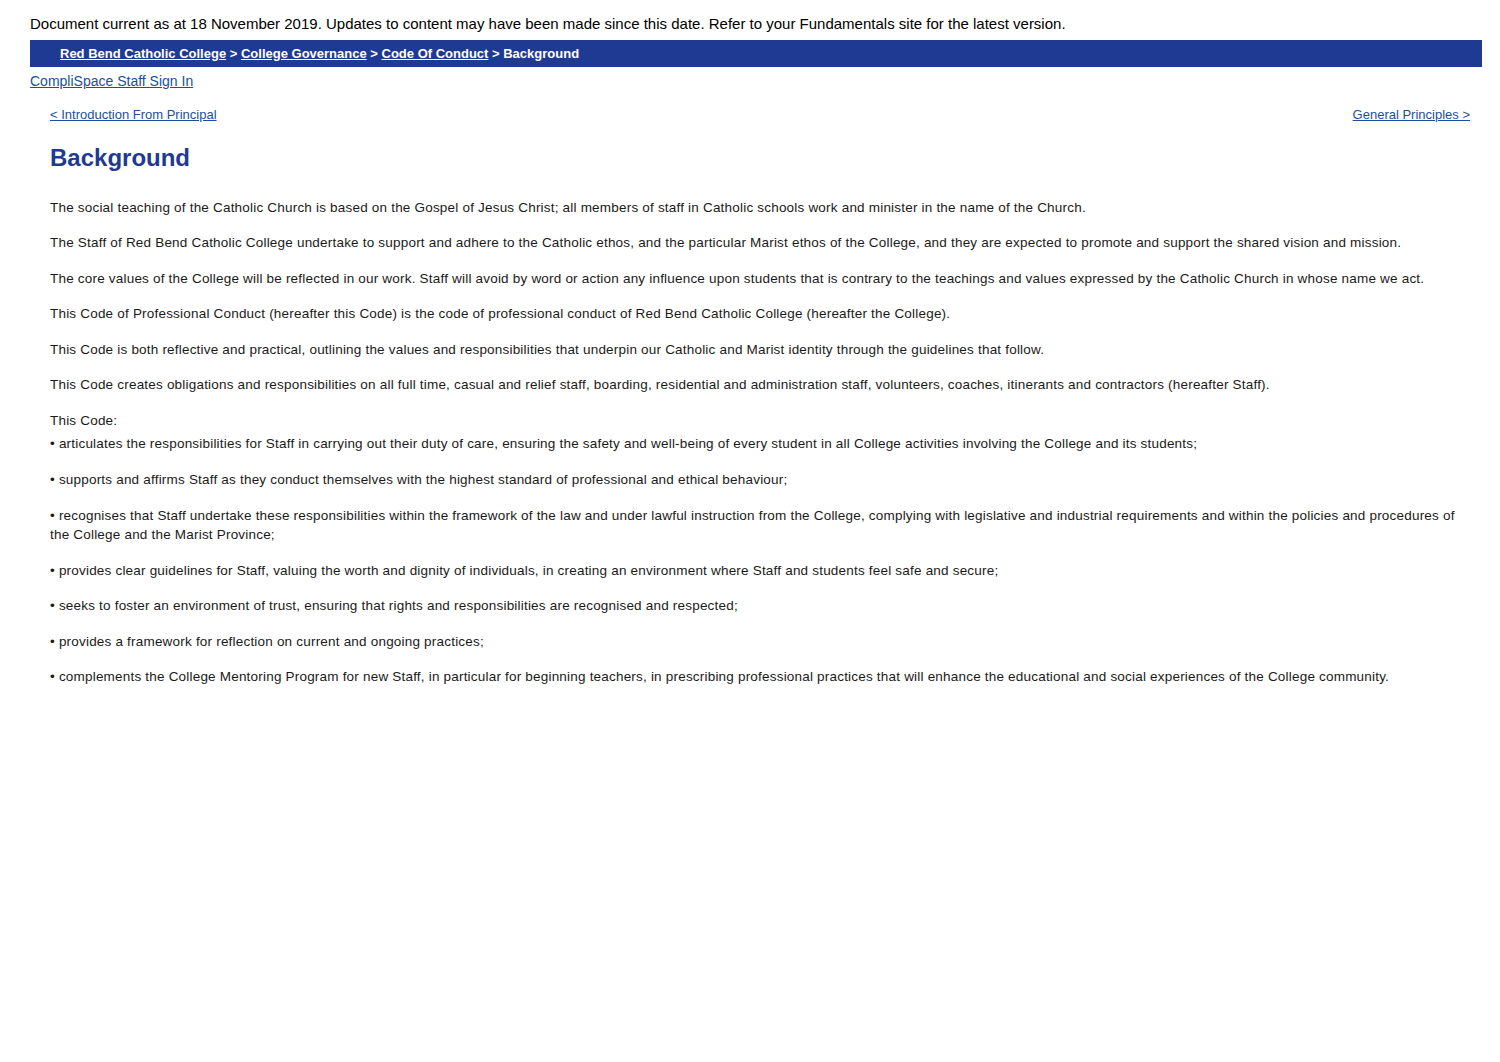Document current as at 18 November 2019. Updates to content may have been made since this date. Refer to your Fundamentals site for the latest version.
Red Bend Catholic College > College Governance > Code Of Conduct > Background
CompliSpace Staff Sign In
< Introduction From Principal General Principles >
Background
The social teaching of the Catholic Church is based on the Gospel of Jesus Christ; all members of staff in Catholic schools work and minister in the name of the Church.
The Staff of Red Bend Catholic College undertake to support and adhere to the Catholic ethos, and the particular Marist ethos of the College, and they are expected to promote and support the shared vision and mission.
The core values of the College will be reflected in our work. Staff will avoid by word or action any influence upon students that is contrary to the teachings and values expressed by the Catholic Church in whose name we act.
This Code of Professional Conduct (hereafter this Code) is the code of professional conduct of Red Bend Catholic College (hereafter the College).
This Code is both reflective and practical, outlining the values and responsibilities that underpin our Catholic and Marist identity through the guidelines that follow.
This Code creates obligations and responsibilities on all full time, casual and relief staff, boarding, residential and administration staff, volunteers, coaches, itinerants and contractors (hereafter Staff).
This Code:
• articulates the responsibilities for Staff in carrying out their duty of care, ensuring the safety and well-being of every student in all College activities involving the College and its students;
• supports and affirms Staff as they conduct themselves with the highest standard of professional and ethical behaviour;
• recognises that Staff undertake these responsibilities within the framework of the law and under lawful instruction from the College, complying with legislative and industrial requirements and within the policies and procedures of the College and the Marist Province;
• provides clear guidelines for Staff, valuing the worth and dignity of individuals, in creating an environment where Staff and students feel safe and secure;
• seeks to foster an environment of trust, ensuring that rights and responsibilities are recognised and respected;
• provides a framework for reflection on current and ongoing practices;
• complements the College Mentoring Program for new Staff, in particular for beginning teachers, in prescribing professional practices that will enhance the educational and social experiences of the College community.